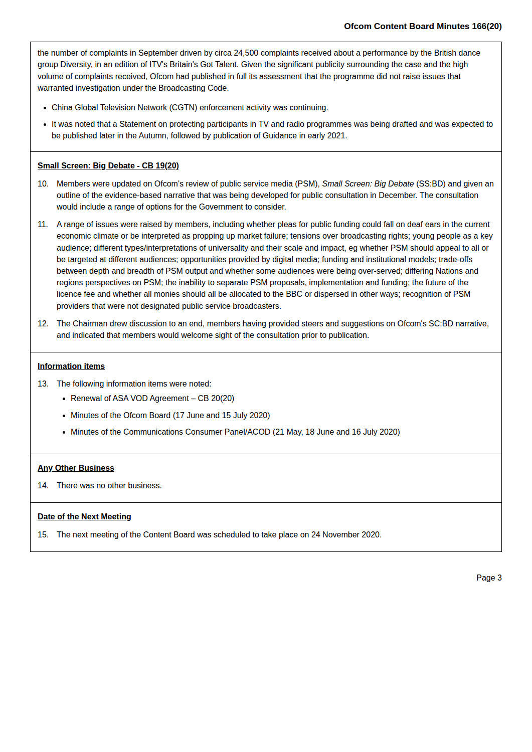Ofcom Content Board Minutes 166(20)
the number of complaints in September driven by circa 24,500 complaints received about a performance by the British dance group Diversity, in an edition of ITV's Britain's Got Talent. Given the significant publicity surrounding the case and the high volume of complaints received, Ofcom had published in full its assessment that the programme did not raise issues that warranted investigation under the Broadcasting Code.
China Global Television Network (CGTN) enforcement activity was continuing.
It was noted that a Statement on protecting participants in TV and radio programmes was being drafted and was expected to be published later in the Autumn, followed by publication of Guidance in early 2021.
Small Screen: Big Debate - CB 19(20)
10. Members were updated on Ofcom's review of public service media (PSM), Small Screen: Big Debate (SS:BD) and given an outline of the evidence-based narrative that was being developed for public consultation in December. The consultation would include a range of options for the Government to consider.
11. A range of issues were raised by members, including whether pleas for public funding could fall on deaf ears in the current economic climate or be interpreted as propping up market failure; tensions over broadcasting rights; young people as a key audience; different types/interpretations of universality and their scale and impact, eg whether PSM should appeal to all or be targeted at different audiences; opportunities provided by digital media; funding and institutional models; trade-offs between depth and breadth of PSM output and whether some audiences were being over-served; differing Nations and regions perspectives on PSM; the inability to separate PSM proposals, implementation and funding; the future of the licence fee and whether all monies should all be allocated to the BBC or dispersed in other ways; recognition of PSM providers that were not designated public service broadcasters.
12. The Chairman drew discussion to an end, members having provided steers and suggestions on Ofcom's SC:BD narrative, and indicated that members would welcome sight of the consultation prior to publication.
Information items
13. The following information items were noted:
Renewal of ASA VOD Agreement – CB 20(20)
Minutes of the Ofcom Board (17 June and 15 July 2020)
Minutes of the Communications Consumer Panel/ACOD (21 May, 18 June and 16 July 2020)
Any Other Business
14. There was no other business.
Date of the Next Meeting
15. The next meeting of the Content Board was scheduled to take place on 24 November 2020.
Page 3